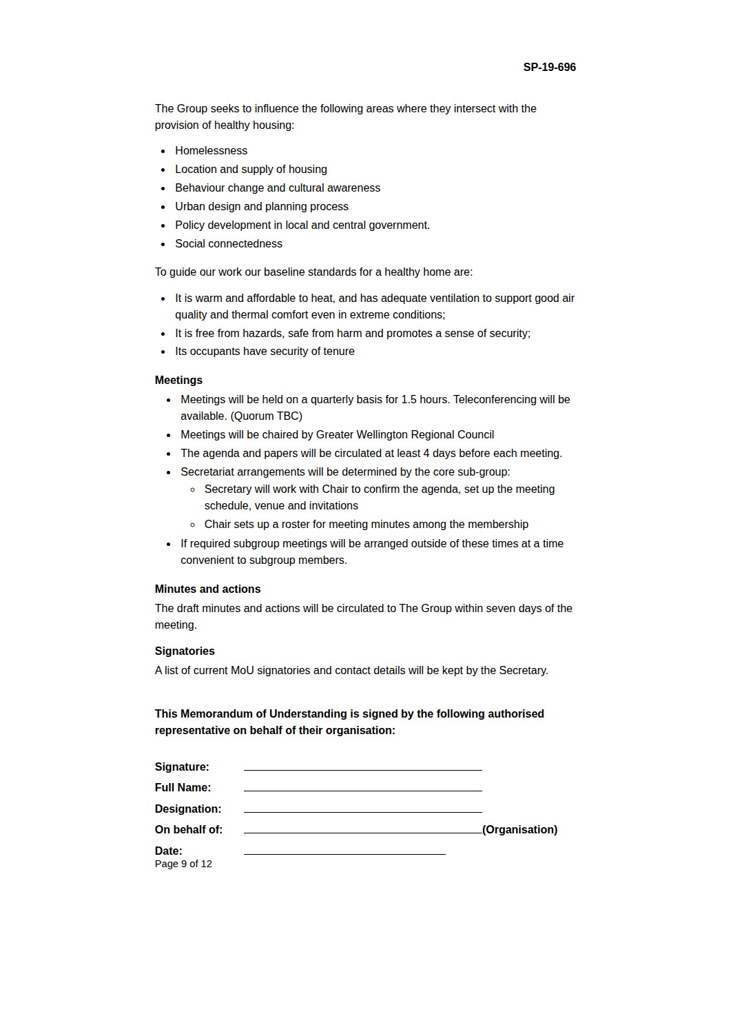SP-19-696
The Group seeks to influence the following areas where they intersect with the provision of healthy housing:
Homelessness
Location and supply of housing
Behaviour change and cultural awareness
Urban design and planning process
Policy development in local and central government.
Social connectedness
To guide our work our baseline standards for a healthy home are:
It is warm and affordable to heat, and has adequate ventilation to support good air quality and thermal comfort even in extreme conditions;
It is free from hazards, safe from harm and promotes a sense of security;
Its occupants have security of tenure
Meetings
Meetings will be held on a quarterly basis for 1.5 hours. Teleconferencing will be available. (Quorum TBC)
Meetings will be chaired by Greater Wellington Regional Council
The agenda and papers will be circulated at least 4 days before each meeting.
Secretariat arrangements will be determined by the core sub-group:
Secretary will work with Chair to confirm the agenda, set up the meeting schedule, venue and invitations
Chair sets up a roster for meeting minutes among the membership
If required subgroup meetings will be arranged outside of these times at a time convenient to subgroup members.
Minutes and actions
The draft minutes and actions will be circulated to The Group within seven days of the meeting.
Signatories
A list of current MoU signatories and contact details will be kept by the Secretary.
This Memorandum of Understanding is signed by the following authorised representative on behalf of their organisation:
| Signature: | | |
| Full Name: | | |
| Designation: | | |
| On behalf of: | | (Organisation) |
| Date: | | |
Page 9 of 12